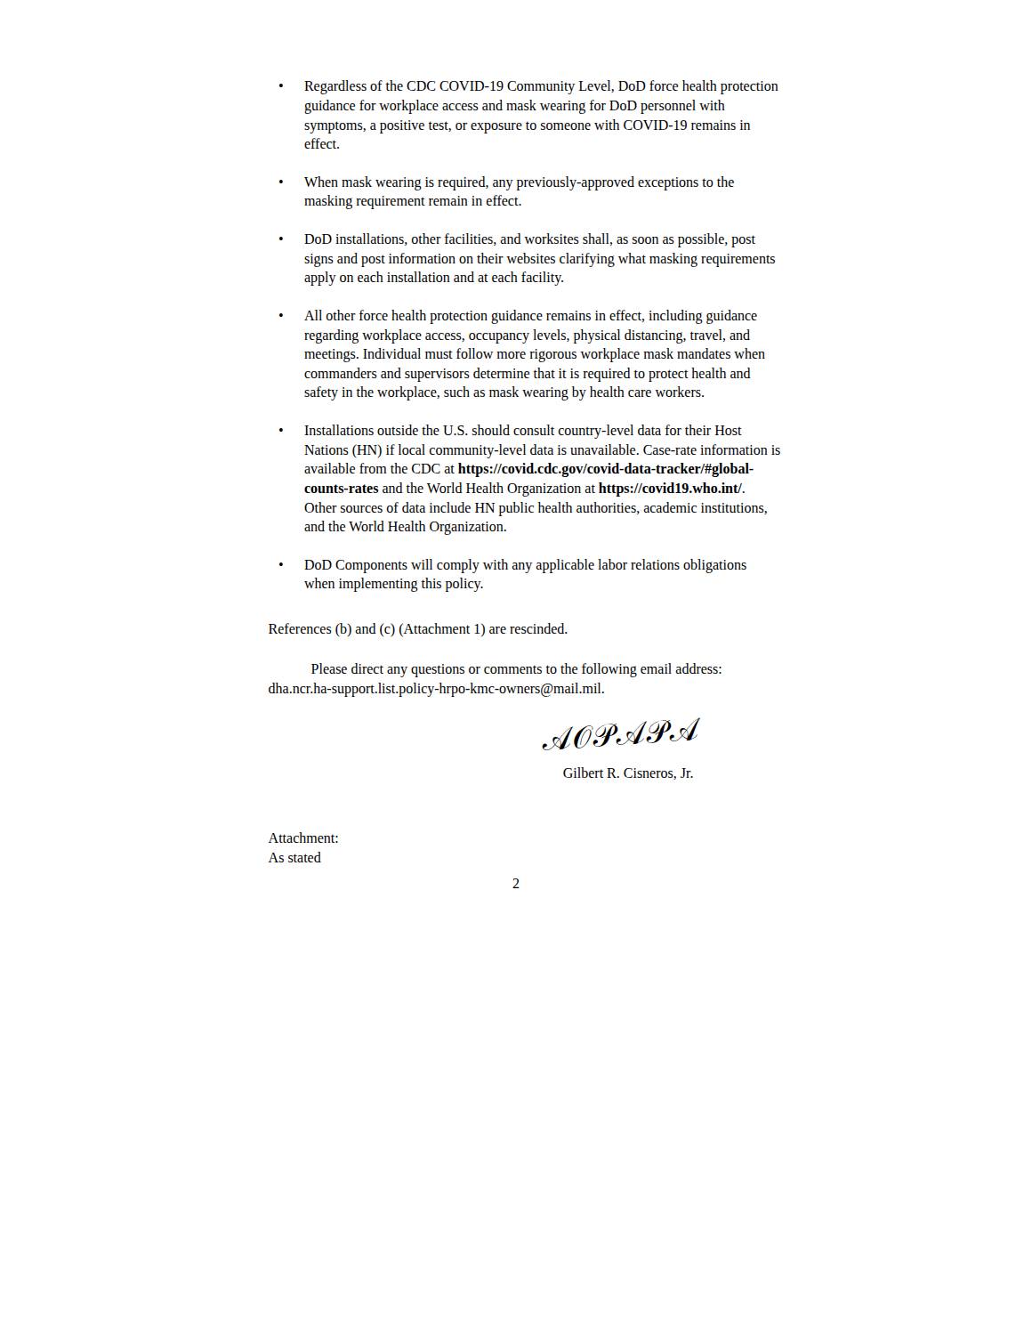Regardless of the CDC COVID-19 Community Level, DoD force health protection guidance for workplace access and mask wearing for DoD personnel with symptoms, a positive test, or exposure to someone with COVID-19 remains in effect.
When mask wearing is required, any previously-approved exceptions to the masking requirement remain in effect.
DoD installations, other facilities, and worksites shall, as soon as possible, post signs and post information on their websites clarifying what masking requirements apply on each installation and at each facility.
All other force health protection guidance remains in effect, including guidance regarding workplace access, occupancy levels, physical distancing, travel, and meetings. Individual must follow more rigorous workplace mask mandates when commanders and supervisors determine that it is required to protect health and safety in the workplace, such as mask wearing by health care workers.
Installations outside the U.S. should consult country-level data for their Host Nations (HN) if local community-level data is unavailable. Case-rate information is available from the CDC at https://covid.cdc.gov/covid-data-tracker/#global-counts-rates and the World Health Organization at https://covid19.who.int/. Other sources of data include HN public health authorities, academic institutions, and the World Health Organization.
DoD Components will comply with any applicable labor relations obligations when implementing this policy.
References (b) and (c) (Attachment 1) are rescinded.
Please direct any questions or comments to the following email address: dha.ncr.ha-support.list.policy-hrpo-kmc-owners@mail.mil.
​𝒜𝒪𝒫𝒜𝒫𝒜
Gilbert R. Cisneros, Jr.
Attachment:
As stated
2